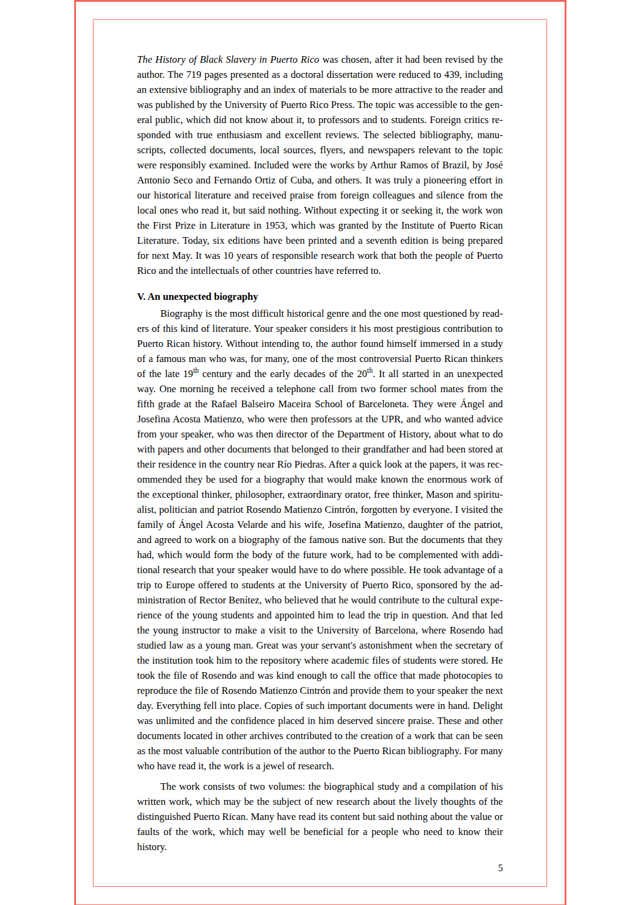The History of Black Slavery in Puerto Rico was chosen, after it had been revised by the author. The 719 pages presented as a doctoral dissertation were reduced to 439, including an extensive bibliography and an index of materials to be more attractive to the reader and was published by the University of Puerto Rico Press. The topic was accessible to the general public, which did not know about it, to professors and to students. Foreign critics responded with true enthusiasm and excellent reviews. The selected bibliography, manuscripts, collected documents, local sources, flyers, and newspapers relevant to the topic were responsibly examined. Included were the works by Arthur Ramos of Brazil, by José Antonio Seco and Fernando Ortiz of Cuba, and others. It was truly a pioneering effort in our historical literature and received praise from foreign colleagues and silence from the local ones who read it, but said nothing. Without expecting it or seeking it, the work won the First Prize in Literature in 1953, which was granted by the Institute of Puerto Rican Literature. Today, six editions have been printed and a seventh edition is being prepared for next May. It was 10 years of responsible research work that both the people of Puerto Rico and the intellectuals of other countries have referred to.
V. An unexpected biography
Biography is the most difficult historical genre and the one most questioned by readers of this kind of literature. Your speaker considers it his most prestigious contribution to Puerto Rican history. Without intending to, the author found himself immersed in a study of a famous man who was, for many, one of the most controversial Puerto Rican thinkers of the late 19th century and the early decades of the 20th. It all started in an unexpected way. One morning he received a telephone call from two former school mates from the fifth grade at the Rafael Balseiro Maceira School of Barceloneta. They were Ángel and Josefina Acosta Matienzo, who were then professors at the UPR, and who wanted advice from your speaker, who was then director of the Department of History, about what to do with papers and other documents that belonged to their grandfather and had been stored at their residence in the country near Río Piedras. After a quick look at the papers, it was recommended they be used for a biography that would make known the enormous work of the exceptional thinker, philosopher, extraordinary orator, free thinker, Mason and spiritualist, politician and patriot Rosendo Matienzo Cintrón, forgotten by everyone. I visited the family of Ángel Acosta Velarde and his wife, Josefina Matienzo, daughter of the patriot, and agreed to work on a biography of the famous native son. But the documents that they had, which would form the body of the future work, had to be complemented with additional research that your speaker would have to do where possible. He took advantage of a trip to Europe offered to students at the University of Puerto Rico, sponsored by the administration of Rector Benítez, who believed that he would contribute to the cultural experience of the young students and appointed him to lead the trip in question. And that led the young instructor to make a visit to the University of Barcelona, where Rosendo had studied law as a young man. Great was your servant's astonishment when the secretary of the institution took him to the repository where academic files of students were stored. He took the file of Rosendo and was kind enough to call the office that made photocopies to reproduce the file of Rosendo Matienzo Cintrón and provide them to your speaker the next day. Everything fell into place. Copies of such important documents were in hand. Delight was unlimited and the confidence placed in him deserved sincere praise. These and other documents located in other archives contributed to the creation of a work that can be seen as the most valuable contribution of the author to the Puerto Rican bibliography. For many who have read it, the work is a jewel of research.
The work consists of two volumes: the biographical study and a compilation of his written work, which may be the subject of new research about the lively thoughts of the distinguished Puerto Rican. Many have read its content but said nothing about the value or faults of the work, which may well be beneficial for a people who need to know their history.
5